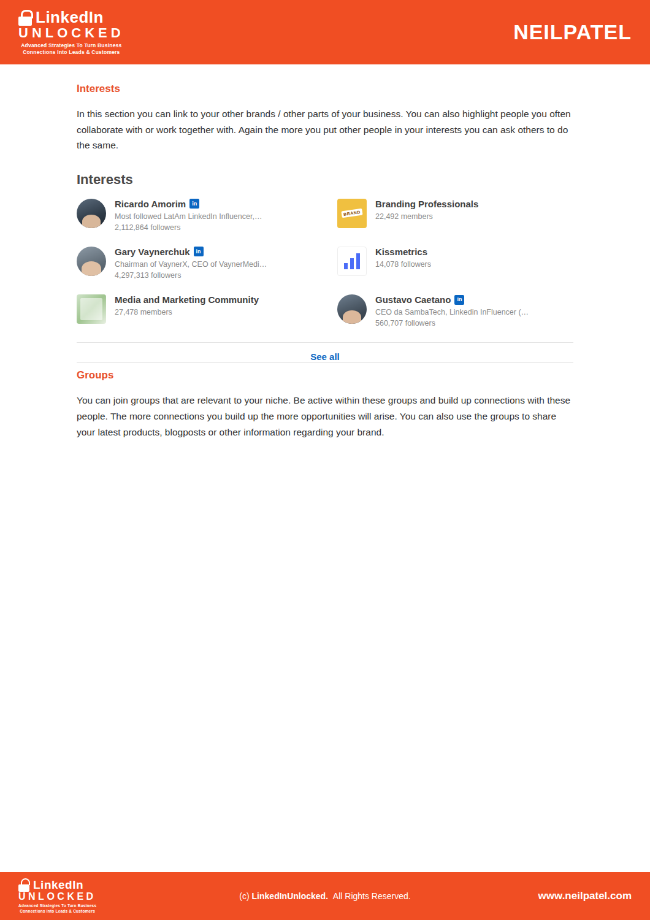LinkedIn
UNLOCKED
Advanced Strategies To Turn Business
Connections Into Leads & Customers
NEILPATEL
Interests
In this section you can link to your other brands / other parts of your business. You can also highlight people you often collaborate with or work together with. Again the more you put other people in your interests you can ask others to do the same.
Interests
Ricardo Amorim in
Most followed LatAm LinkedIn Influencer,…
2,112,864 followers
Branding Professionals
22,492 members
Gary Vaynerchuk in
Chairman of VaynerX, CEO of VaynerMedi…
4,297,313 followers
Kissmetrics
14,078 followers
Media and Marketing Community
27,478 members
Gustavo Caetano in
CEO da SambaTech, Linkedin InFluencer (…
560,707 followers
See all
Groups
You can join groups that are relevant to your niche. Be active within these groups and build up connections with these people. The more connections you build up the more opportunities will arise. You can also use the groups to share your latest products, blogposts or other information regarding your brand.
LinkedIn
UNLOCKED
Advanced Strategies To Turn Business
Connections Into Leads & Customers
(c) LinkedInUnlocked. All Rights Reserved.
www.neilpatel.com